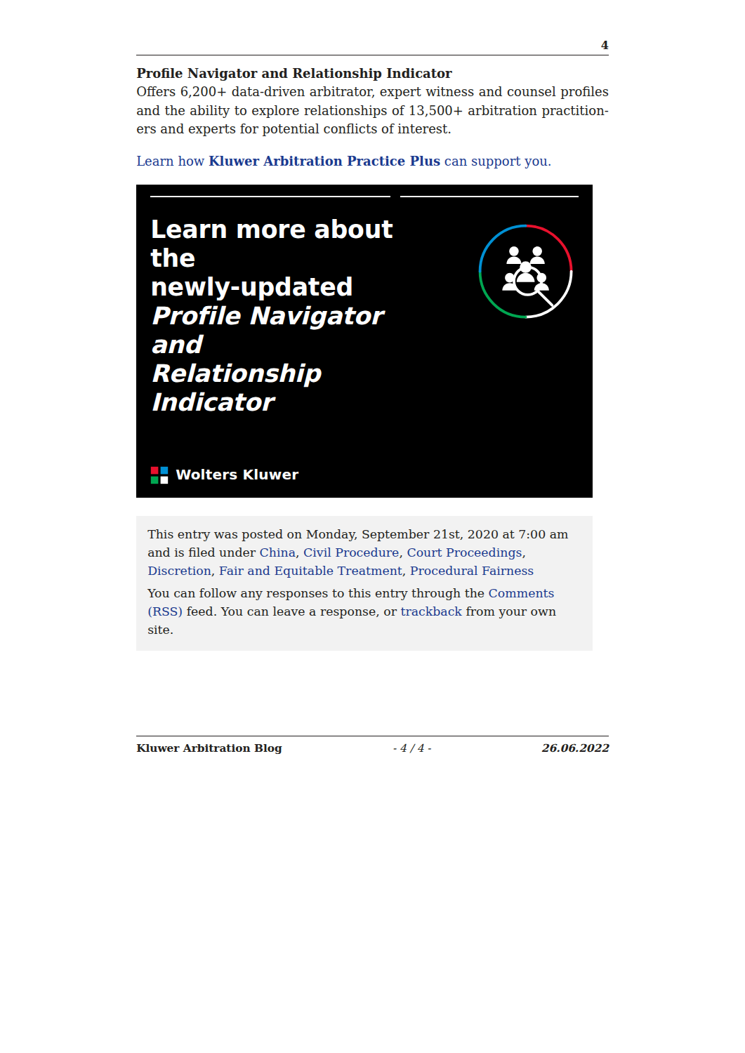4
Profile Navigator and Relationship Indicator
Offers 6,200+ data-driven arbitrator, expert witness and counsel profiles and the ability to explore relationships of 13,500+ arbitration practitioners and experts for potential conflicts of interest.
Learn how Kluwer Arbitration Practice Plus can support you.
Learn more about the
newly-updated
Profile Navigator and
Relationship Indicator
Wolters Kluwer
This entry was posted on Monday, September 21st, 2020 at 7:00 am and is filed under China, Civil Procedure, Court Proceedings, Discretion, Fair and Equitable Treatment, Procedural Fairness
You can follow any responses to this entry through the Comments (RSS) feed. You can leave a response, or trackback from your own site.
Kluwer Arbitration Blog - 4 / 4 - 26.06.2022